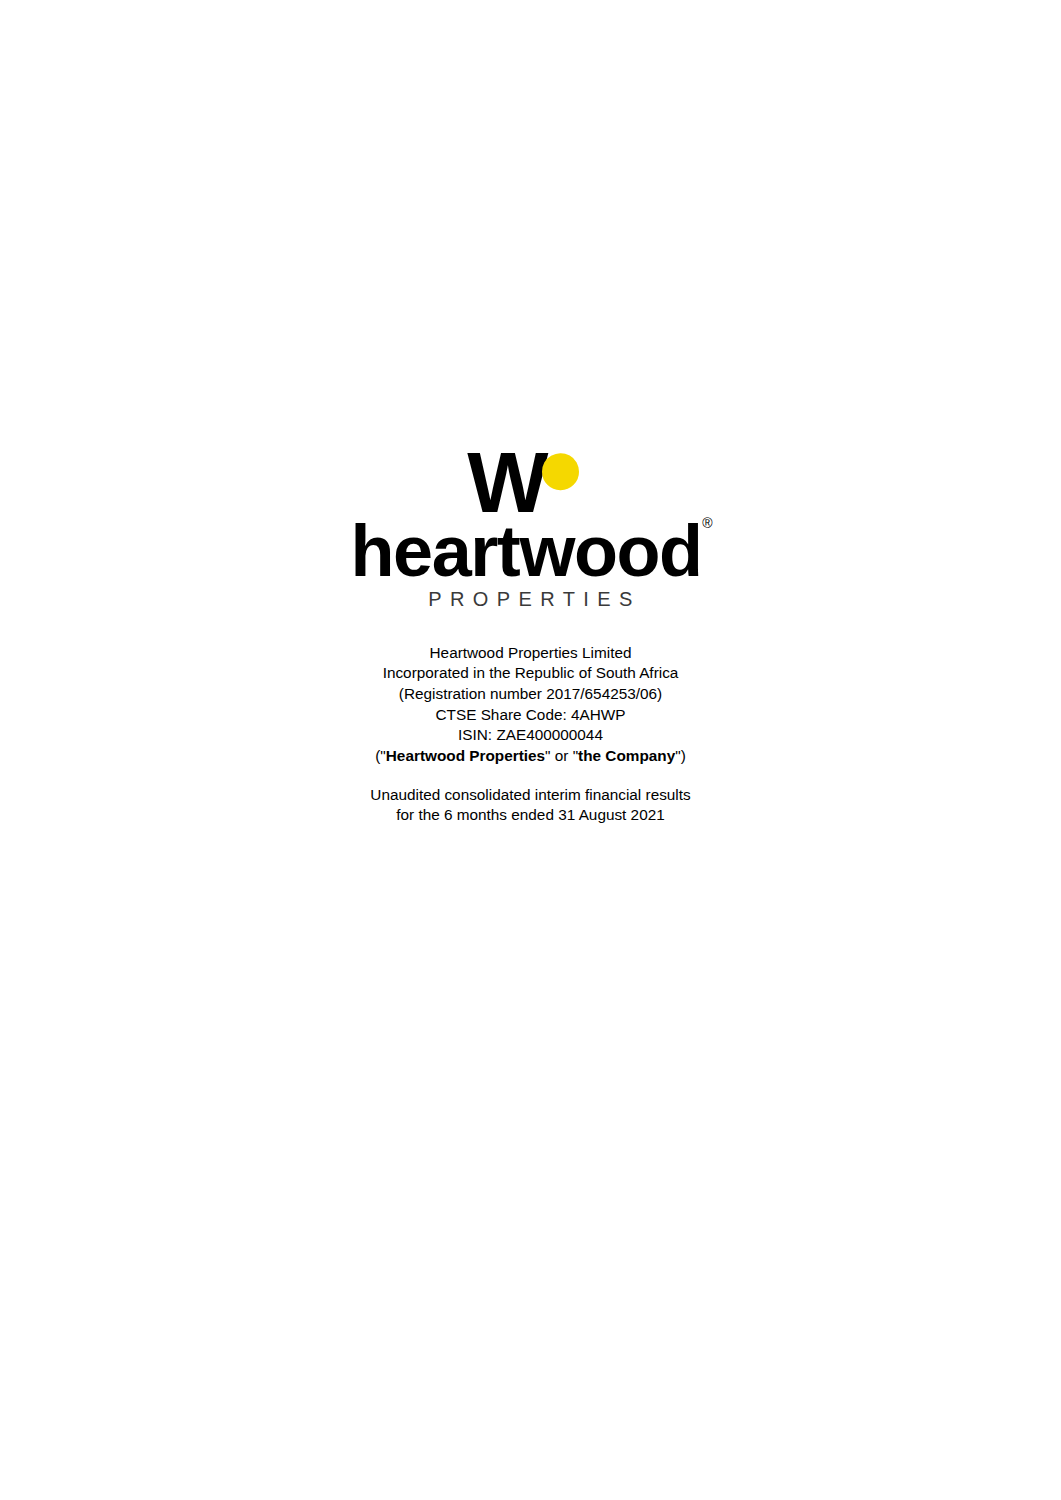W●
heartwood®
PROPERTIES
Heartwood Properties Limited
Incorporated in the Republic of South Africa
(Registration number 2017/654253/06)
CTSE Share Code: 4AHWP
ISIN: ZAE400000044
("Heartwood Properties" or "the Company")
Unaudited consolidated interim financial results
for the 6 months ended 31 August 2021